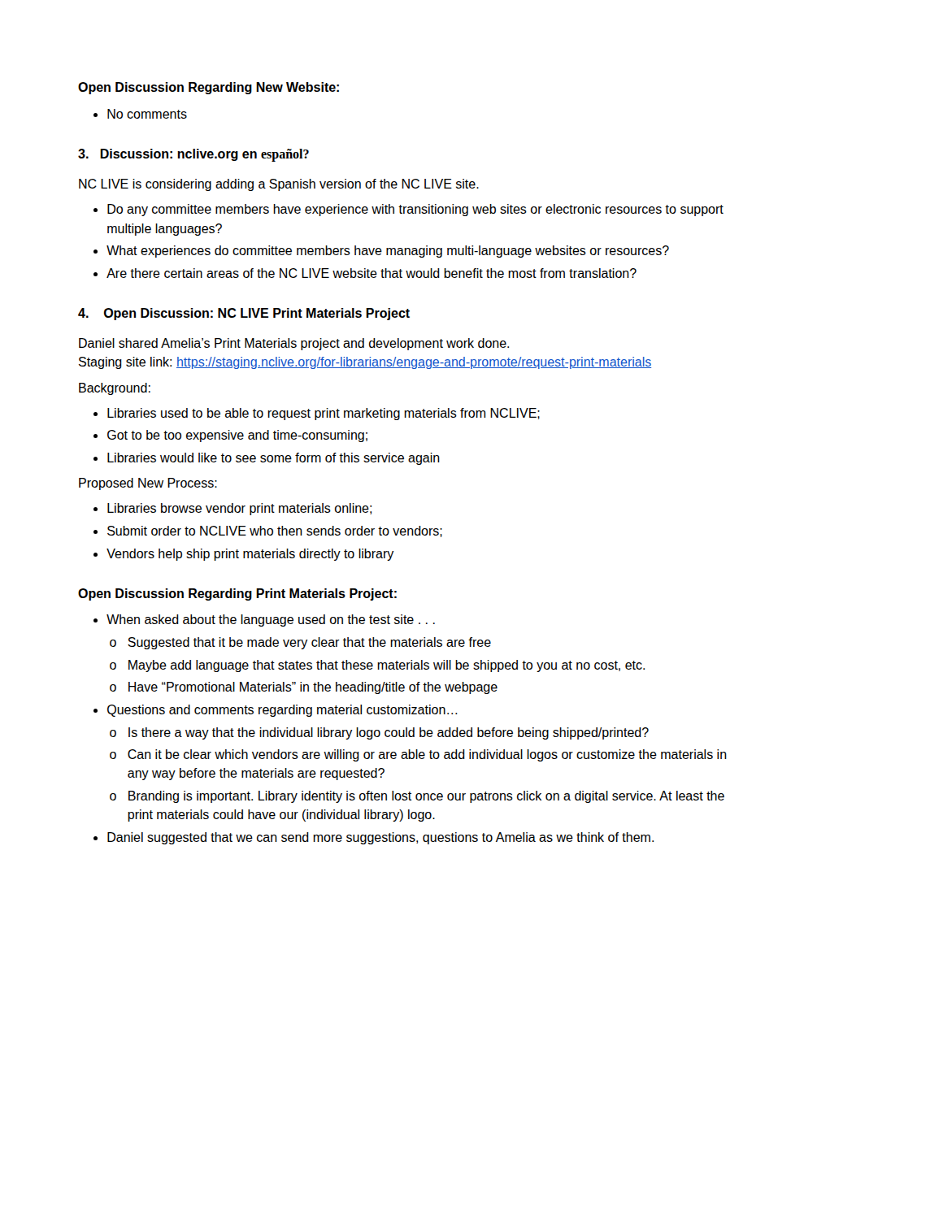Open Discussion Regarding New Website:
No comments
3. Discussion: nclive.org en español?
NC LIVE is considering adding a Spanish version of the NC LIVE site.
Do any committee members have experience with transitioning web sites or electronic resources to support multiple languages?
What experiences do committee members have managing multi-language websites or resources?
Are there certain areas of the NC LIVE website that would benefit the most from translation?
4. Open Discussion: NC LIVE Print Materials Project
Daniel shared Amelia’s Print Materials project and development work done.
Staging site link: https://staging.nclive.org/for-librarians/engage-and-promote/request-print-materials
Background:
Libraries used to be able to request print marketing materials from NCLIVE;
Got to be too expensive and time-consuming;
Libraries would like to see some form of this service again
Proposed New Process:
Libraries browse vendor print materials online;
Submit order to NCLIVE who then sends order to vendors;
Vendors help ship print materials directly to library
Open Discussion Regarding Print Materials Project:
When asked about the language used on the test site . . .
Suggested that it be made very clear that the materials are free
Maybe add language that states that these materials will be shipped to you at no cost, etc.
Have “Promotional Materials” in the heading/title of the webpage
Questions and comments regarding material customization…
Is there a way that the individual library logo could be added before being shipped/printed?
Can it be clear which vendors are willing or are able to add individual logos or customize the materials in any way before the materials are requested?
Branding is important. Library identity is often lost once our patrons click on a digital service. At least the print materials could have our (individual library) logo.
Daniel suggested that we can send more suggestions, questions to Amelia as we think of them.